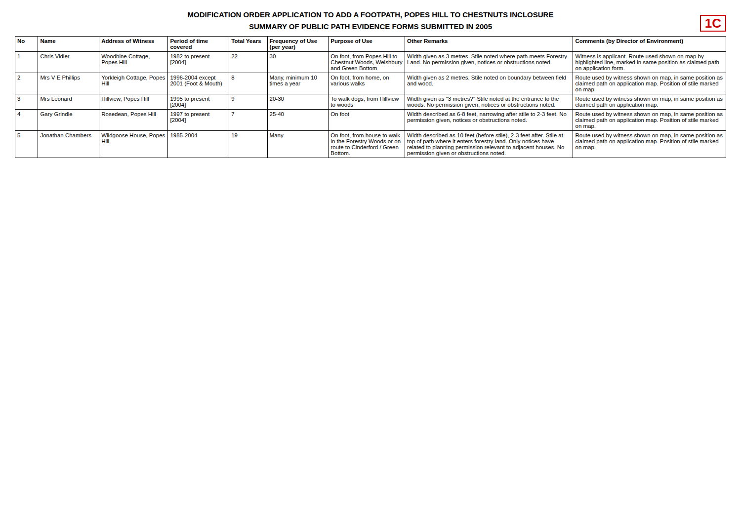1C
MODIFICATION ORDER APPLICATION TO ADD A FOOTPATH, POPES HILL TO CHESTNUTS INCLOSURE
SUMMARY OF PUBLIC PATH EVIDENCE FORMS SUBMITTED IN 2005
| No | Name | Address of Witness | Period of time covered | Total Years | Frequency of Use (per year) | Purpose of Use | Other Remarks | Comments (by Director of Environment) |
| --- | --- | --- | --- | --- | --- | --- | --- | --- |
| 1 | Chris Vidler | Woodbine Cottage, Popes Hill | 1982 to present [2004] | 22 | 30 | On foot, from Popes Hill to Chestnut Woods, Welshbury and Green Bottom | Width given as 3 metres. Stile noted where path meets Forestry Land. No permission given, notices or obstructions noted. | Witness is applicant. Route used shown on map by highlighted line, marked in same position as claimed path on application form. |
| 2 | Mrs V E Phillips | Yorkleigh Cottage, Popes Hill | 1996-2004 except 2001 (Foot & Mouth) | 8 | Many, minimum 10 times a year | On foot, from home, on various walks | Width given as 2 metres. Stile noted on boundary between field and wood. | Route used by witness shown on map, in same position as claimed path on application map. Position of stile marked on map. |
| 3 | Mrs Leonard | Hillview, Popes Hill | 1995 to present [2004] | 9 | 20-30 | To walk dogs, from Hillview to woods | Width given as "3 metres?" Stile noted at the entrance to the woods. No permission given, notices or obstructions noted. | Route used by witness shown on map, in same position as claimed path on application map. |
| 4 | Gary Grindle | Rosedean, Popes Hill | 1997 to present [2004] | 7 | 25-40 | On foot | Width described as 6-8 feet, narrowing after stile to 2-3 feet. No permission given, notices or obstructions noted. | Route used by witness shown on map, in same position as claimed path on application map. Position of stile marked on map. |
| 5 | Jonathan Chambers | Wildgoose House, Popes Hill | 1985-2004 | 19 | Many | On foot, from house to walk in the Forestry Woods or on route to Cinderford / Green Bottom. | Width described as 10 feet (before stile), 2-3 feet after. Stile at top of path where it enters forestry land. Only notices have related to planning permission relevant to adjacent houses. No permission given or obstructions noted. | Route used by witness shown on map, in same position as claimed path on application map. Position of stile marked on map. |